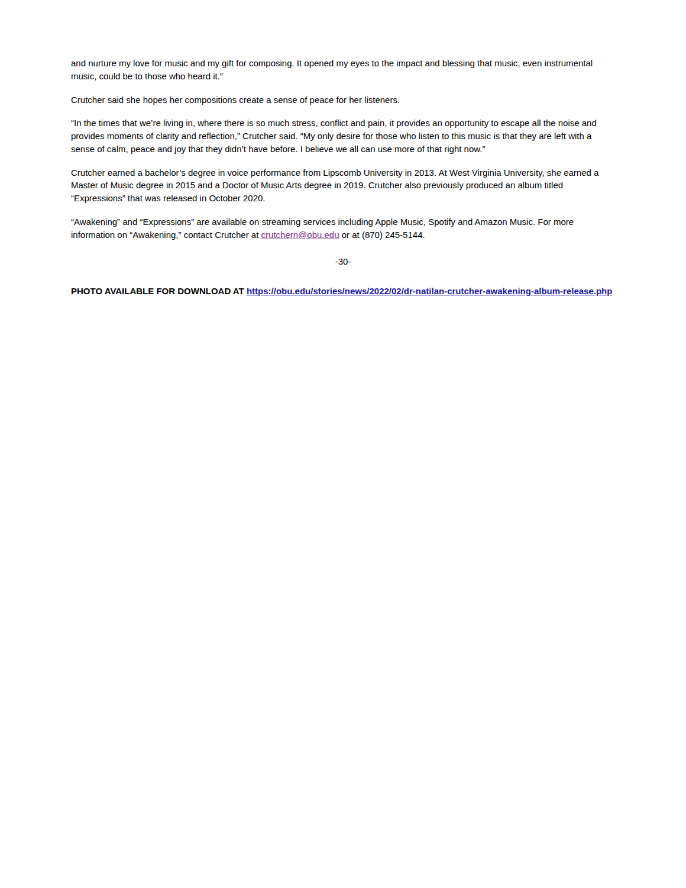and nurture my love for music and my gift for composing. It opened my eyes to the impact and blessing that music, even instrumental music, could be to those who heard it.”
Crutcher said she hopes her compositions create a sense of peace for her listeners.
“In the times that we’re living in, where there is so much stress, conflict and pain, it provides an opportunity to escape all the noise and provides moments of clarity and reflection,” Crutcher said. “My only desire for those who listen to this music is that they are left with a sense of calm, peace and joy that they didn’t have before. I believe we all can use more of that right now.”
Crutcher earned a bachelor’s degree in voice performance from Lipscomb University in 2013. At West Virginia University, she earned a Master of Music degree in 2015 and a Doctor of Music Arts degree in 2019. Crutcher also previously produced an album titled “Expressions” that was released in October 2020.
“Awakening” and “Expressions” are available on streaming services including Apple Music, Spotify and Amazon Music. For more information on “Awakening,” contact Crutcher at crutchern@obu.edu or at (870) 245-5144.
-30-
PHOTO AVAILABLE FOR DOWNLOAD AT https://obu.edu/stories/news/2022/02/dr-natilan-crutcher-awakening-album-release.php